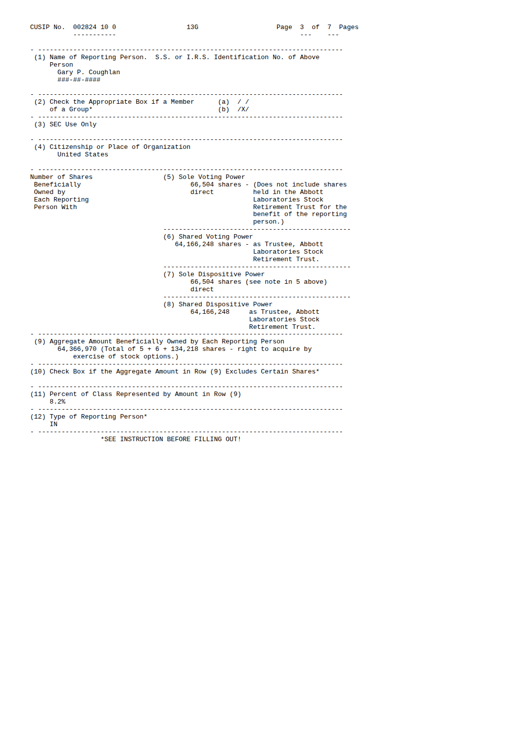CUSIP No.  002824 10 0                  13G                    Page  3  of  7  Pages
           -----------                                               ---    ---

- ------------------------------------------------------------------------------
 (1) Name of Reporting Person.  S.S. or I.R.S. Identification No. of Above
     Person
       Gary P. Coughlan
       ###-##-####

- ------------------------------------------------------------------------------
 (2) Check the Appropriate Box if a Member      (a)  / /
     of a Group*                                (b)  /X/
- ------------------------------------------------------------------------------
 (3) SEC Use Only

- ------------------------------------------------------------------------------
 (4) Citizenship or Place of Organization
       United States

- ------------------------------------------------------------------------------
Number of Shares                  (5) Sole Voting Power
 Beneficially                            66,504 shares - (Does not include shares
 Owned by                                direct          held in the Abbott
 Each Reporting                                          Laboratories Stock
 Person With                                             Retirement Trust for the
                                                         benefit of the reporting
                                                         person.)
                                  ------------------------------------------------
                                  (6) Shared Voting Power
                                     64,166,248 shares - as Trustee, Abbott
                                                         Laboratories Stock
                                                         Retirement Trust.
                                  ------------------------------------------------
                                  (7) Sole Dispositive Power
                                         66,504 shares (see note in 5 above)
                                         direct
                                  ------------------------------------------------
                                  (8) Shared Dispositive Power
                                         64,166,248     as Trustee, Abbott
                                                        Laboratories Stock
                                                        Retirement Trust.
- ------------------------------------------------------------------------------
 (9) Aggregate Amount Beneficially Owned by Each Reporting Person
       64,366,970 (Total of 5 + 6 + 134,218 shares - right to acquire by
           exercise of stock options.)
- ------------------------------------------------------------------------------
(10) Check Box if the Aggregate Amount in Row (9) Excludes Certain Shares*

- ------------------------------------------------------------------------------
(11) Percent of Class Represented by Amount in Row (9)
     8.2%
- ------------------------------------------------------------------------------
(12) Type of Reporting Person*
     IN
- ------------------------------------------------------------------------------
                  *SEE INSTRUCTION BEFORE FILLING OUT!